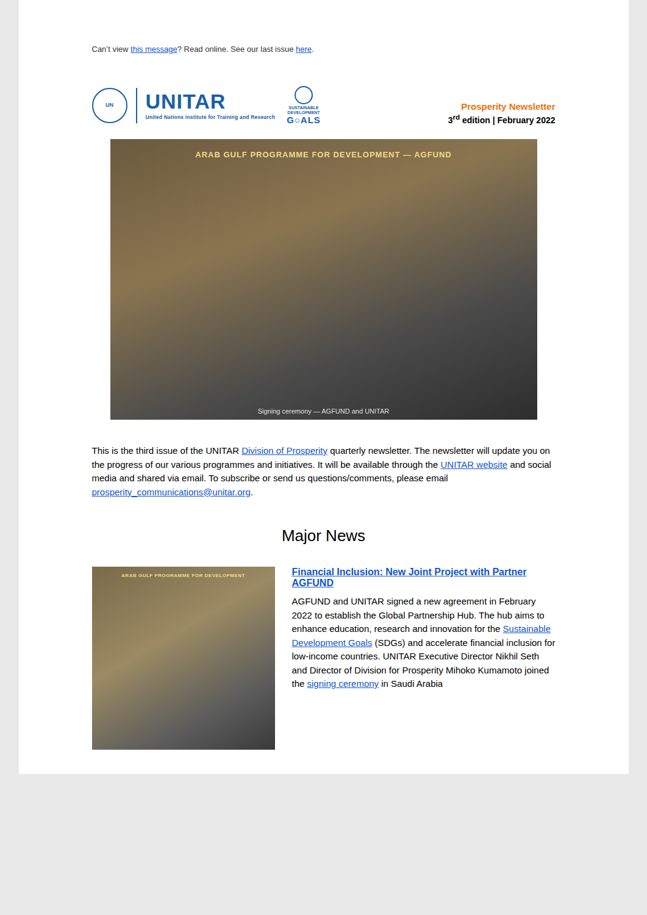Can’t view this message? Read online. See our last issue here.
UN
UNITAR United Nations Institute for Training and Research
SUSTAINABLE
DEVELOPMENT
G○ALS
Prosperity Newsletter
3rd edition | February 2022
ARAB GULF PROGRAMME FOR DEVELOPMENT — AGFUND
Signing ceremony — AGFUND and UNITAR
This is the third issue of the UNITAR Division of Prosperity quarterly newsletter. The newsletter will update you on the progress of our various programmes and initiatives. It will be available through the UNITAR website and social media and shared via email. To subscribe or send us questions/comments, please email prosperity_communications@unitar.org.
Major News
ARAB GULF PROGRAMME FOR DEVELOPMENT
Financial Inclusion: New Joint Project with Partner AGFUND
AGFUND and UNITAR signed a new agreement in February 2022 to establish the Global Partnership Hub. The hub aims to enhance education, research and innovation for the Sustainable Development Goals (SDGs) and accelerate financial inclusion for low-income countries. UNITAR Executive Director Nikhil Seth and Director of Division for Prosperity Mihoko Kumamoto joined the signing ceremony in Saudi Arabia